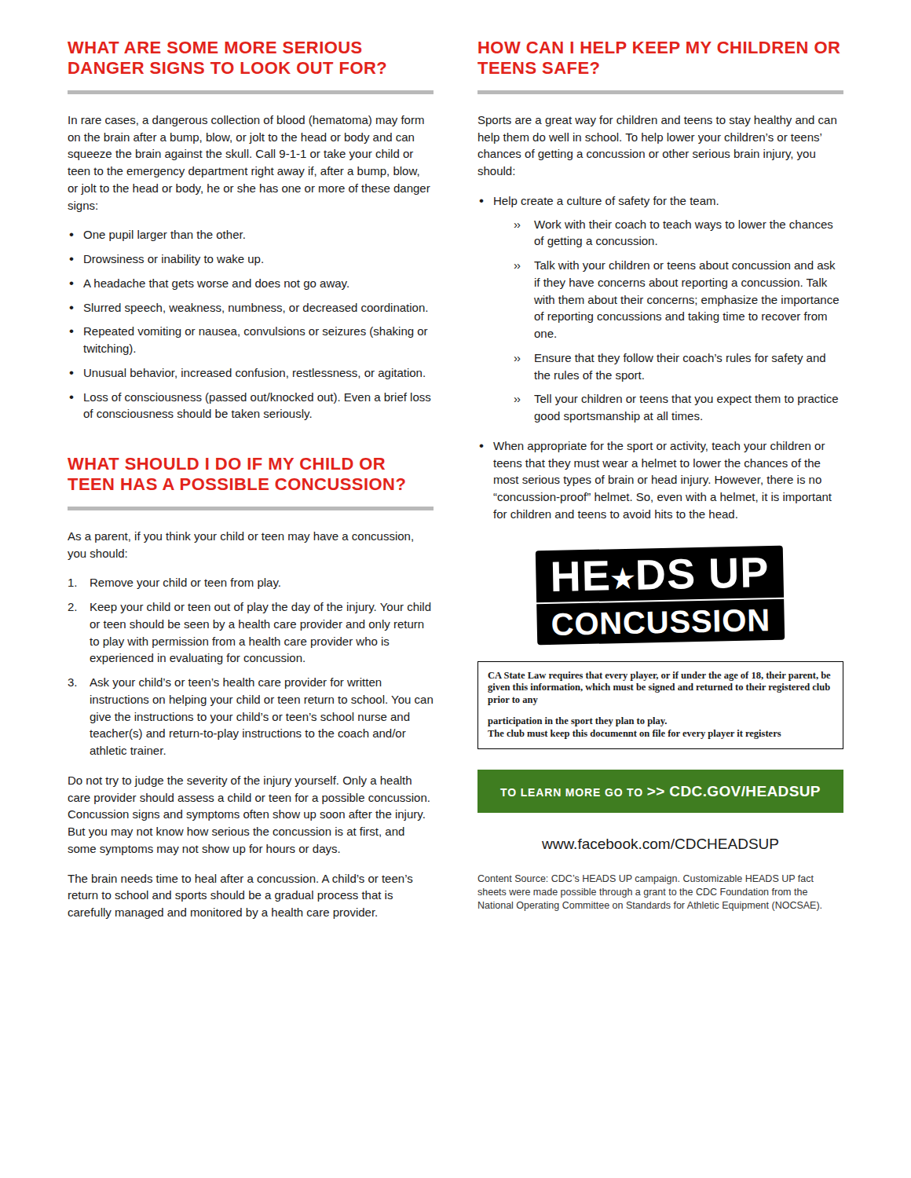What are some more serious danger signs to look out for?
In rare cases, a dangerous collection of blood (hematoma) may form on the brain after a bump, blow, or jolt to the head or body and can squeeze the brain against the skull. Call 9-1-1 or take your child or teen to the emergency department right away if, after a bump, blow, or jolt to the head or body, he or she has one or more of these danger signs:
One pupil larger than the other.
Drowsiness or inability to wake up.
A headache that gets worse and does not go away.
Slurred speech, weakness, numbness, or decreased coordination.
Repeated vomiting or nausea, convulsions or seizures (shaking or twitching).
Unusual behavior, increased confusion, restlessness, or agitation.
Loss of consciousness (passed out/knocked out). Even a brief loss of consciousness should be taken seriously.
What should I do if my child or teen has a possible concussion?
As a parent, if you think your child or teen may have a concussion, you should:
Remove your child or teen from play.
Keep your child or teen out of play the day of the injury. Your child or teen should be seen by a health care provider and only return to play with permission from a health care provider who is experienced in evaluating for concussion.
Ask your child’s or teen’s health care provider for written instructions on helping your child or teen return to school. You can give the instructions to your child’s or teen’s school nurse and teacher(s) and return-to-play instructions to the coach and/or athletic trainer.
Do not try to judge the severity of the injury yourself. Only a health care provider should assess a child or teen for a possible concussion. Concussion signs and symptoms often show up soon after the injury. But you may not know how serious the concussion is at first, and some symptoms may not show up for hours or days.
The brain needs time to heal after a concussion. A child’s or teen’s return to school and sports should be a gradual process that is carefully managed and monitored by a health care provider.
How can I help keep my children or teens safe?
Sports are a great way for children and teens to stay healthy and can help them do well in school. To help lower your children’s or teens’ chances of getting a concussion or other serious brain injury, you should:
Help create a culture of safety for the team.
Work with their coach to teach ways to lower the chances of getting a concussion.
Talk with your children or teens about concussion and ask if they have concerns about reporting a concussion. Talk with them about their concerns; emphasize the importance of reporting concussions and taking time to recover from one.
Ensure that they follow their coach’s rules for safety and the rules of the sport.
Tell your children or teens that you expect them to practice good sportsmanship at all times.
When appropriate for the sport or activity, teach your children or teens that they must wear a helmet to lower the chances of the most serious types of brain or head injury. However, there is no “concussion-proof” helmet. So, even with a helmet, it is important for children and teens to avoid hits to the head.
HE★DS UP
CONCUSSION
CA State Law requires that every player, or if under the age of 18, their parent, be given this information, which must be signed and returned to their registered club prior to any
participation in the sport they plan to play.
The club must keep this documennt on file for every player it registers
To learn more go to >> cdc.gov/HEADSUP
www.facebook.com/CDCHEADSUP
Content Source: CDC’s HEADS UP campaign. Customizable HEADS UP fact sheets were made possible through a grant to the CDC Foundation from the National Operating Committee on Standards for Athletic Equipment (NOCSAE).